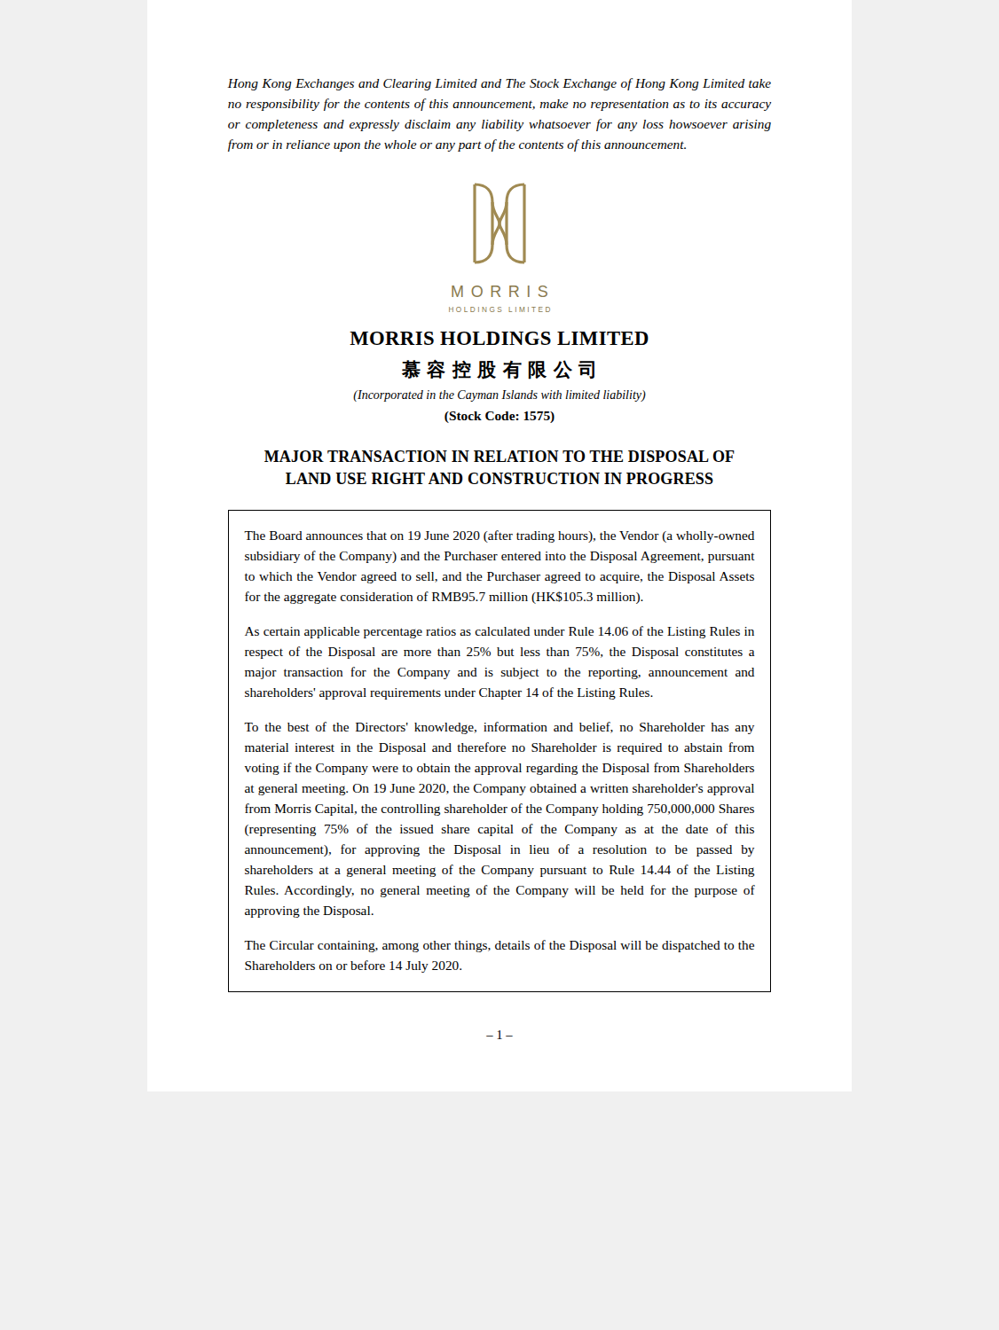Hong Kong Exchanges and Clearing Limited and The Stock Exchange of Hong Kong Limited take no responsibility for the contents of this announcement, make no representation as to its accuracy or completeness and expressly disclaim any liability whatsoever for any loss howsoever arising from or in reliance upon the whole or any part of the contents of this announcement.
MORRIS
HOLDINGS LIMITED
MORRIS HOLDINGS LIMITED
慕容控股有限公司
(Incorporated in the Cayman Islands with limited liability)
(Stock Code: 1575)
MAJOR TRANSACTION IN RELATION TO THE DISPOSAL OF
LAND USE RIGHT AND CONSTRUCTION IN PROGRESS
The Board announces that on 19 June 2020 (after trading hours), the Vendor (a wholly-owned subsidiary of the Company) and the Purchaser entered into the Disposal Agreement, pursuant to which the Vendor agreed to sell, and the Purchaser agreed to acquire, the Disposal Assets for the aggregate consideration of RMB95.7 million (HK$105.3 million).
As certain applicable percentage ratios as calculated under Rule 14.06 of the Listing Rules in respect of the Disposal are more than 25% but less than 75%, the Disposal constitutes a major transaction for the Company and is subject to the reporting, announcement and shareholders' approval requirements under Chapter 14 of the Listing Rules.
To the best of the Directors' knowledge, information and belief, no Shareholder has any material interest in the Disposal and therefore no Shareholder is required to abstain from voting if the Company were to obtain the approval regarding the Disposal from Shareholders at general meeting. On 19 June 2020, the Company obtained a written shareholder's approval from Morris Capital, the controlling shareholder of the Company holding 750,000,000 Shares (representing 75% of the issued share capital of the Company as at the date of this announcement), for approving the Disposal in lieu of a resolution to be passed by shareholders at a general meeting of the Company pursuant to Rule 14.44 of the Listing Rules. Accordingly, no general meeting of the Company will be held for the purpose of approving the Disposal.
The Circular containing, among other things, details of the Disposal will be dispatched to the Shareholders on or before 14 July 2020.
– 1 –